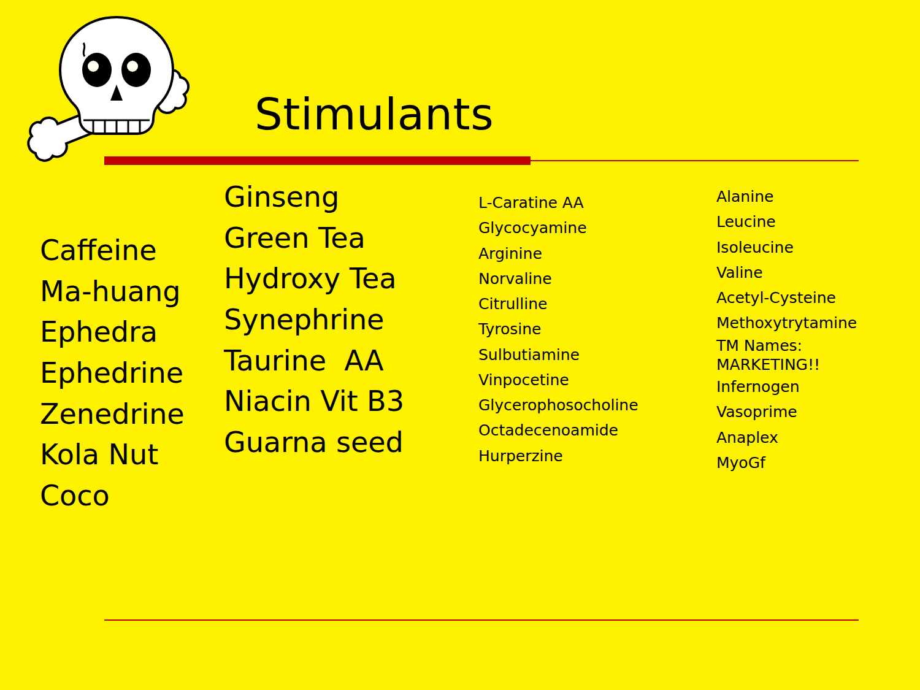Stimulants
Caffeine
Ma-huang
Ephedra
Ephedrine
Zenedrine
Kola Nut
Coco
Ginseng
Green Tea
Hydroxy Tea
Synephrine
Taurine AA
Niacin Vit B3
Guarna seed
L-Caratine AA
Glycocyamine
Arginine
Norvaline
Citrulline
Tyrosine
Sulbutiamine
Vinpocetine
Glycerophosocholine
Octadecenoamide
Hurperzine
Alanine
Leucine
Isoleucine
Valine
Acetyl-Cysteine
Methoxytrytamine
TM Names:
MARKETING!!
Infernogen
Vasoprime
Anaplex
MyoGf